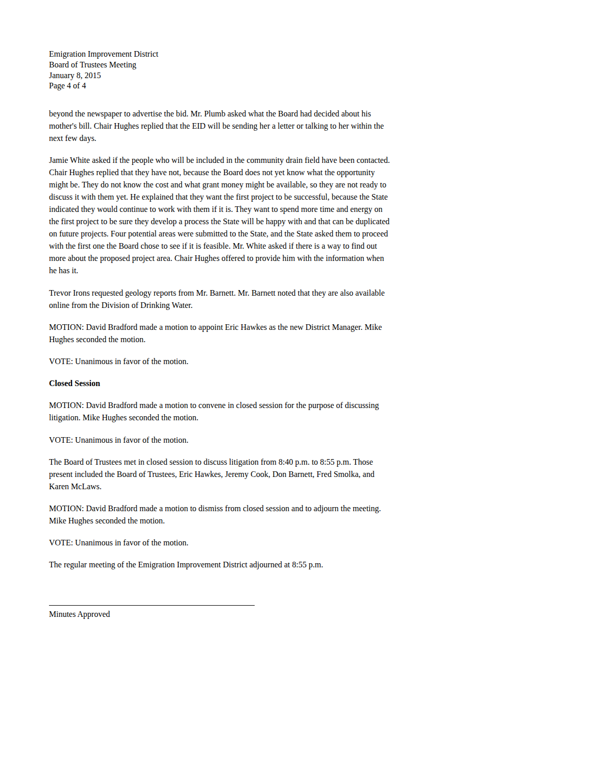Emigration Improvement District
Board of Trustees Meeting
January 8, 2015
Page 4 of 4
beyond the newspaper to advertise the bid. Mr. Plumb asked what the Board had decided about his mother's bill. Chair Hughes replied that the EID will be sending her a letter or talking to her within the next few days.
Jamie White asked if the people who will be included in the community drain field have been contacted. Chair Hughes replied that they have not, because the Board does not yet know what the opportunity might be. They do not know the cost and what grant money might be available, so they are not ready to discuss it with them yet. He explained that they want the first project to be successful, because the State indicated they would continue to work with them if it is. They want to spend more time and energy on the first project to be sure they develop a process the State will be happy with and that can be duplicated on future projects. Four potential areas were submitted to the State, and the State asked them to proceed with the first one the Board chose to see if it is feasible. Mr. White asked if there is a way to find out more about the proposed project area. Chair Hughes offered to provide him with the information when he has it.
Trevor Irons requested geology reports from Mr. Barnett. Mr. Barnett noted that they are also available online from the Division of Drinking Water.
MOTION: David Bradford made a motion to appoint Eric Hawkes as the new District Manager. Mike Hughes seconded the motion.
VOTE: Unanimous in favor of the motion.
Closed Session
MOTION: David Bradford made a motion to convene in closed session for the purpose of discussing litigation. Mike Hughes seconded the motion.
VOTE: Unanimous in favor of the motion.
The Board of Trustees met in closed session to discuss litigation from 8:40 p.m. to 8:55 p.m. Those present included the Board of Trustees, Eric Hawkes, Jeremy Cook, Don Barnett, Fred Smolka, and Karen McLaws.
MOTION: David Bradford made a motion to dismiss from closed session and to adjourn the meeting. Mike Hughes seconded the motion.
VOTE: Unanimous in favor of the motion.
The regular meeting of the Emigration Improvement District adjourned at 8:55 p.m.
Minutes Approved